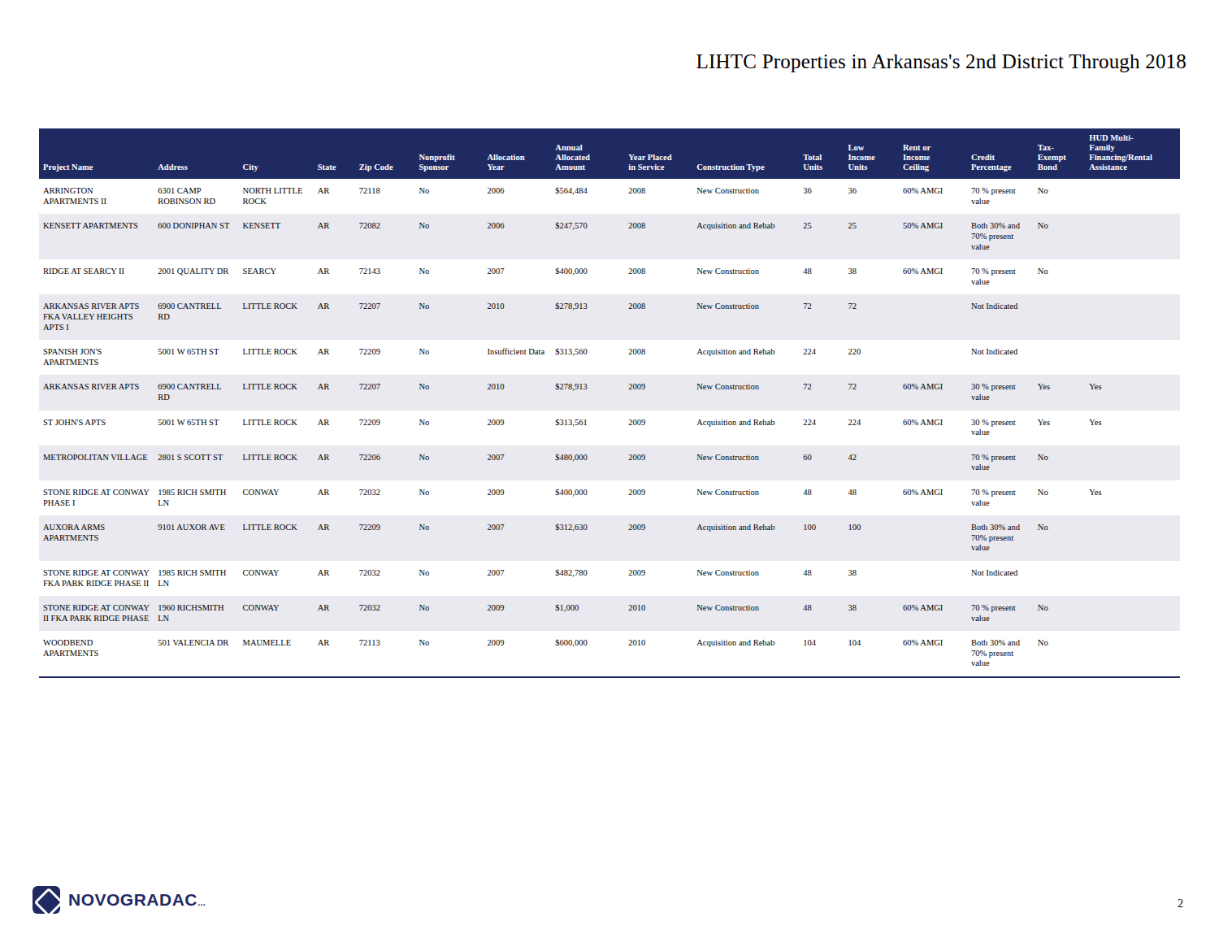LIHTC Properties in Arkansas's 2nd District Through 2018
| Project Name | Address | City | State | Zip Code | Nonprofit Sponsor | Allocation Year | Annual Allocated Amount | Year Placed in Service | Construction Type | Total Units | Low Income Units | Rent or Income Ceiling | Credit Percentage | Tax- Exempt Bond | HUD Multi- Family Financing/Rental Assistance |
| --- | --- | --- | --- | --- | --- | --- | --- | --- | --- | --- | --- | --- | --- | --- | --- |
| ARRINGTON APARTMENTS II | 6301 CAMP ROBINSON RD | NORTH LITTLE ROCK | AR | 72118 | No | 2006 | $564,484 | 2008 | New Construction | 36 | 36 | 60% AMGI | 70 % present value | No | |
| KENSETT APARTMENTS | 600 DONIPHAN ST | KENSETT | AR | 72082 | No | 2006 | $247,570 | 2008 | Acquisition and Rehab | 25 | 25 | 50% AMGI | Both 30% and 70% present value | No | |
| RIDGE AT SEARCY II | 2001 QUALITY DR | SEARCY | AR | 72143 | No | 2007 | $400,000 | 2008 | New Construction | 48 | 38 | 60% AMGI | 70 % present value | No | |
| ARKANSAS RIVER APTS FKA VALLEY HEIGHTS APTS I | 6900 CANTRELL RD | LITTLE ROCK | AR | 72207 | No | 2010 | $278,913 | 2008 | New Construction | 72 | 72 | | Not Indicated | | |
| SPANISH JON'S APARTMENTS | 5001 W 65TH ST | LITTLE ROCK | AR | 72209 | No | Insufficient Data | $313,560 | 2008 | Acquisition and Rehab | 224 | 220 | | Not Indicated | | |
| ARKANSAS RIVER APTS | 6900 CANTRELL RD | LITTLE ROCK | AR | 72207 | No | 2010 | $278,913 | 2009 | New Construction | 72 | 72 | 60% AMGI | 30 % present value | Yes | Yes |
| ST JOHN'S APTS | 5001 W 65TH ST | LITTLE ROCK | AR | 72209 | No | 2009 | $313,561 | 2009 | Acquisition and Rehab | 224 | 224 | 60% AMGI | 30 % present value | Yes | Yes |
| METROPOLITAN VILLAGE | 2801 S SCOTT ST | LITTLE ROCK | AR | 72206 | No | 2007 | $480,000 | 2009 | New Construction | 60 | 42 | | 70 % present value | No | |
| STONE RIDGE AT CONWAY PHASE I | 1985 RICH SMITH LN | CONWAY | AR | 72032 | No | 2009 | $400,000 | 2009 | New Construction | 48 | 48 | 60% AMGI | 70 % present value | No | Yes |
| AUXORA ARMS APARTMENTS | 9101 AUXOR AVE | LITTLE ROCK | AR | 72209 | No | 2007 | $312,630 | 2009 | Acquisition and Rehab | 100 | 100 | | Both 30% and 70% present value | No | |
| STONE RIDGE AT CONWAY FKA PARK RIDGE PHASE II | 1985 RICH SMITH LN | CONWAY | AR | 72032 | No | 2007 | $482,780 | 2009 | New Construction | 48 | 38 | | Not Indicated | | |
| STONE RIDGE AT CONWAY II FKA PARK RIDGE PHASE | 1960 RICHSMITH LN | CONWAY | AR | 72032 | No | 2009 | $1,000 | 2010 | New Construction | 48 | 38 | 60% AMGI | 70 % present value | No | |
| WOODBEND APARTMENTS | 501 VALENCIA DR | MAUMELLE | AR | 72113 | No | 2009 | $600,000 | 2010 | Acquisition and Rehab | 104 | 104 | 60% AMGI | Both 30% and 70% present value | No | |
NOVOGRADAC…
2